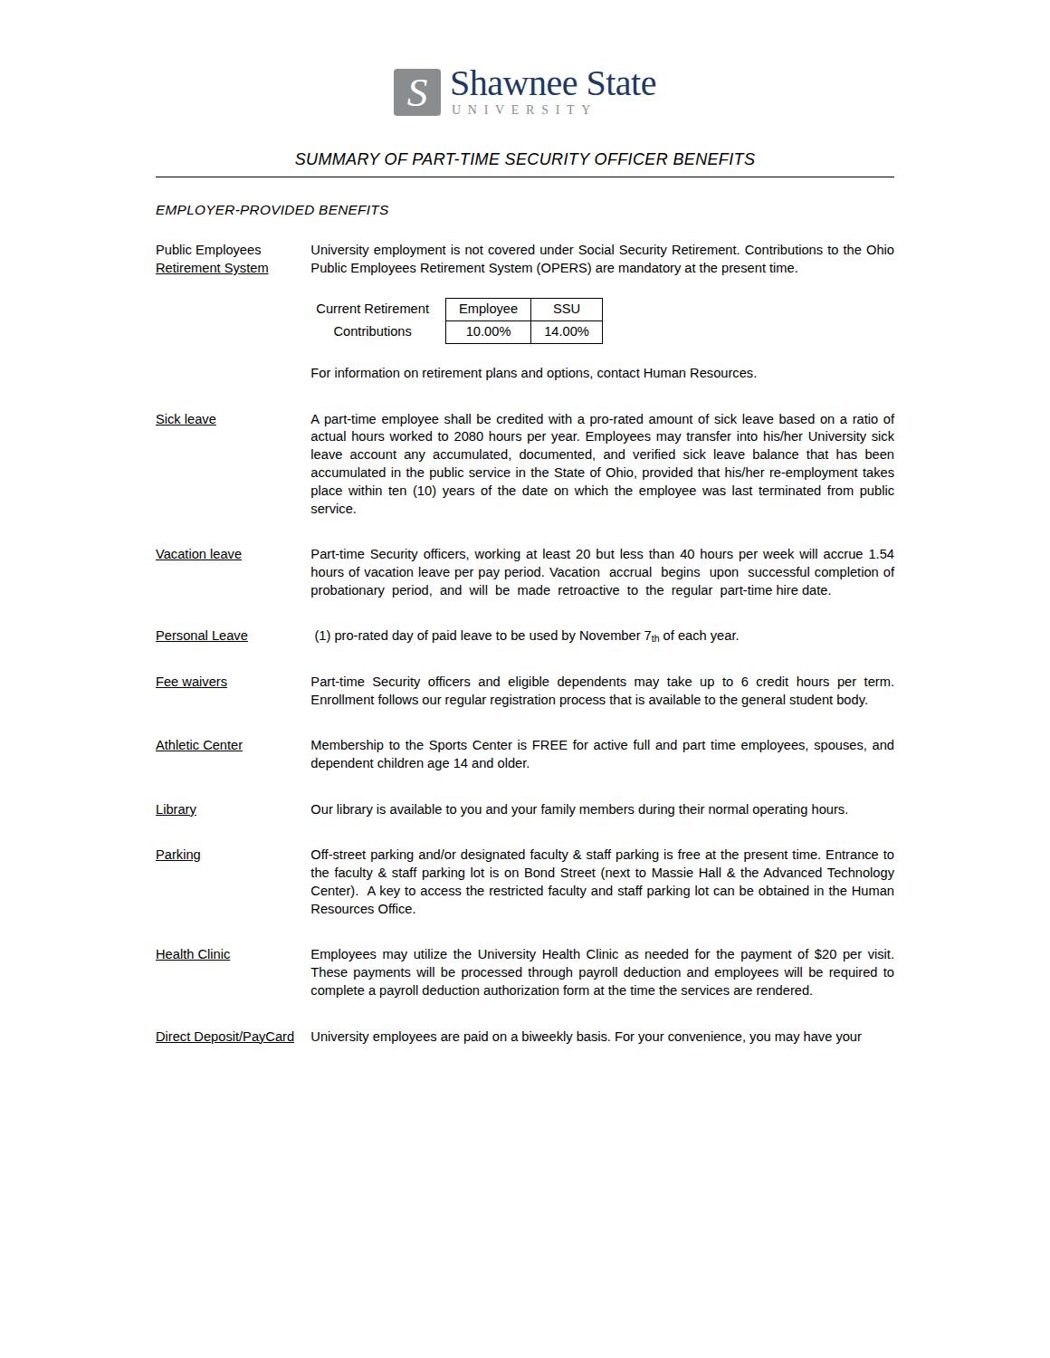S Shawnee State
UNIVERSITY
SUMMARY OF PART-TIME SECURITY OFFICER BENEFITS
EMPLOYER-PROVIDED BENEFITS
| Public Employees Retirement System | University employment is not covered under Social Security Retirement. Contributions to the Ohio Public Employees Retirement System (OPERS) are mandatory at the present time. / Current Retirement / Employee / SSU / / Contributions / 10.00% / 14.00% / For information on retirement plans and options, contact Human Resources. |
| Sick leave | A part-time employee shall be credited with a pro-rated amount of sick leave based on a ratio of actual hours worked to 2080 hours per year. Employees may transfer into his/her University sick leave account any accumulated, documented, and verified sick leave balance that has been accumulated in the public service in the State of Ohio, provided that his/her re-employment takes place within ten (10) years of the date on which the employee was last terminated from public service. |
| Vacation leave | Part-time Security officers, working at least 20 but less than 40 hours per week will accrue 1.54 hours of vacation leave per pay period. Vacation accrual begins upon successful completion of probationary period, and will be made retroactive to the regular part-time hire date. |
| Personal Leave | (1) pro-rated day of paid leave to be used by November 7 th of each year. |
| Fee waivers | Part-time Security officers and eligible dependents may take up to 6 credit hours per term. Enrollment follows our regular registration process that is available to the general student body. |
| Athletic Center | Membership to the Sports Center is FREE for active full and part time employees, spouses, and dependent children age 14 and older. |
| Library | Our library is available to you and your family members during their normal operating hours. |
| Parking | Off-street parking and/or designated faculty & staff parking is free at the present time. Entrance to the faculty & staff parking lot is on Bond Street (next to Massie Hall & the Advanced Technology Center). A key to access the restricted faculty and staff parking lot can be obtained in the Human Resources Office. |
| Health Clinic | Employees may utilize the University Health Clinic as needed for the payment of $20 per visit. These payments will be processed through payroll deduction and employees will be required to complete a payroll deduction authorization form at the time the services are rendered. |
| Direct Deposit/PayCard | University employees are paid on a biweekly basis. For your convenience, you may have your |